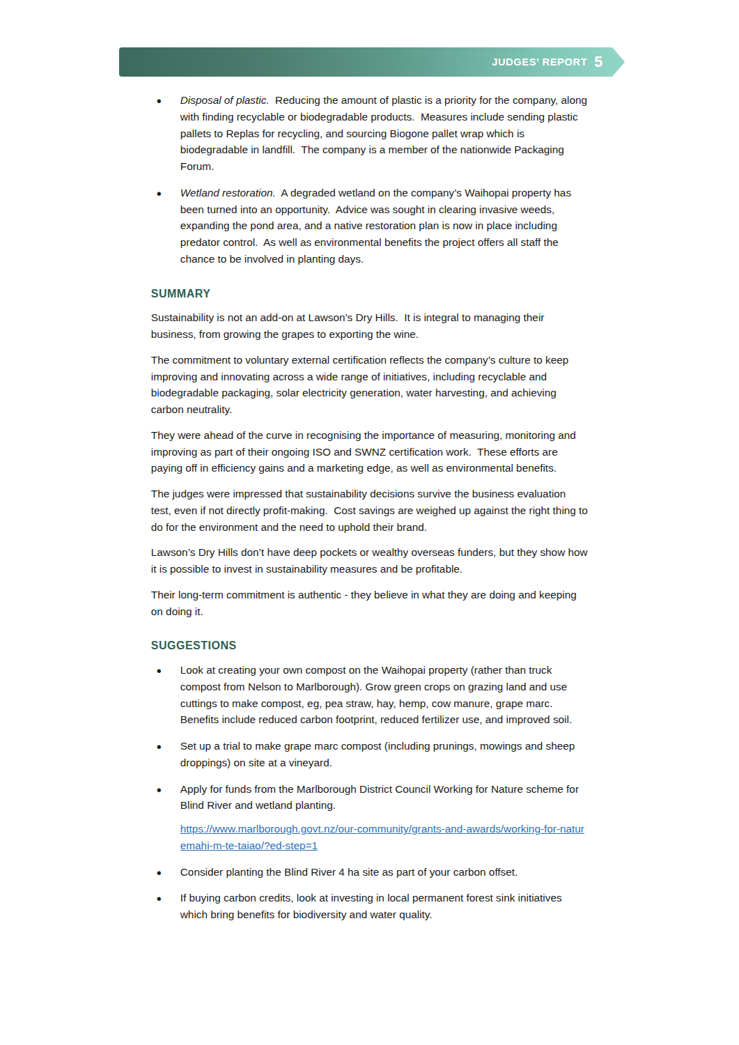JUDGES’ REPORT 5
Disposal of plastic. Reducing the amount of plastic is a priority for the company, along with finding recyclable or biodegradable products. Measures include sending plastic pallets to Replas for recycling, and sourcing Biogone pallet wrap which is biodegradable in landfill. The company is a member of the nationwide Packaging Forum.
Wetland restoration. A degraded wetland on the company’s Waihopai property has been turned into an opportunity. Advice was sought in clearing invasive weeds, expanding the pond area, and a native restoration plan is now in place including predator control. As well as environmental benefits the project offers all staff the chance to be involved in planting days.
SUMMARY
Sustainability is not an add-on at Lawson’s Dry Hills. It is integral to managing their business, from growing the grapes to exporting the wine.
The commitment to voluntary external certification reflects the company’s culture to keep improving and innovating across a wide range of initiatives, including recyclable and biodegradable packaging, solar electricity generation, water harvesting, and achieving carbon neutrality.
They were ahead of the curve in recognising the importance of measuring, monitoring and improving as part of their ongoing ISO and SWNZ certification work. These efforts are paying off in efficiency gains and a marketing edge, as well as environmental benefits.
The judges were impressed that sustainability decisions survive the business evaluation test, even if not directly profit-making. Cost savings are weighed up against the right thing to do for the environment and the need to uphold their brand.
Lawson’s Dry Hills don’t have deep pockets or wealthy overseas funders, but they show how it is possible to invest in sustainability measures and be profitable.
Their long-term commitment is authentic - they believe in what they are doing and keeping on doing it.
SUGGESTIONS
Look at creating your own compost on the Waihopai property (rather than truck compost from Nelson to Marlborough). Grow green crops on grazing land and use cuttings to make compost, eg, pea straw, hay, hemp, cow manure, grape marc. Benefits include reduced carbon footprint, reduced fertilizer use, and improved soil.
Set up a trial to make grape marc compost (including prunings, mowings and sheep droppings) on site at a vineyard.
Apply for funds from the Marlborough District Council Working for Nature scheme for Blind River and wetland planting.
https://www.marlborough.govt.nz/our-community/grants-and-awards/working-for-naturemahi-m-te-taiao/?ed-step=1
Consider planting the Blind River 4 ha site as part of your carbon offset.
If buying carbon credits, look at investing in local permanent forest sink initiatives which bring benefits for biodiversity and water quality.